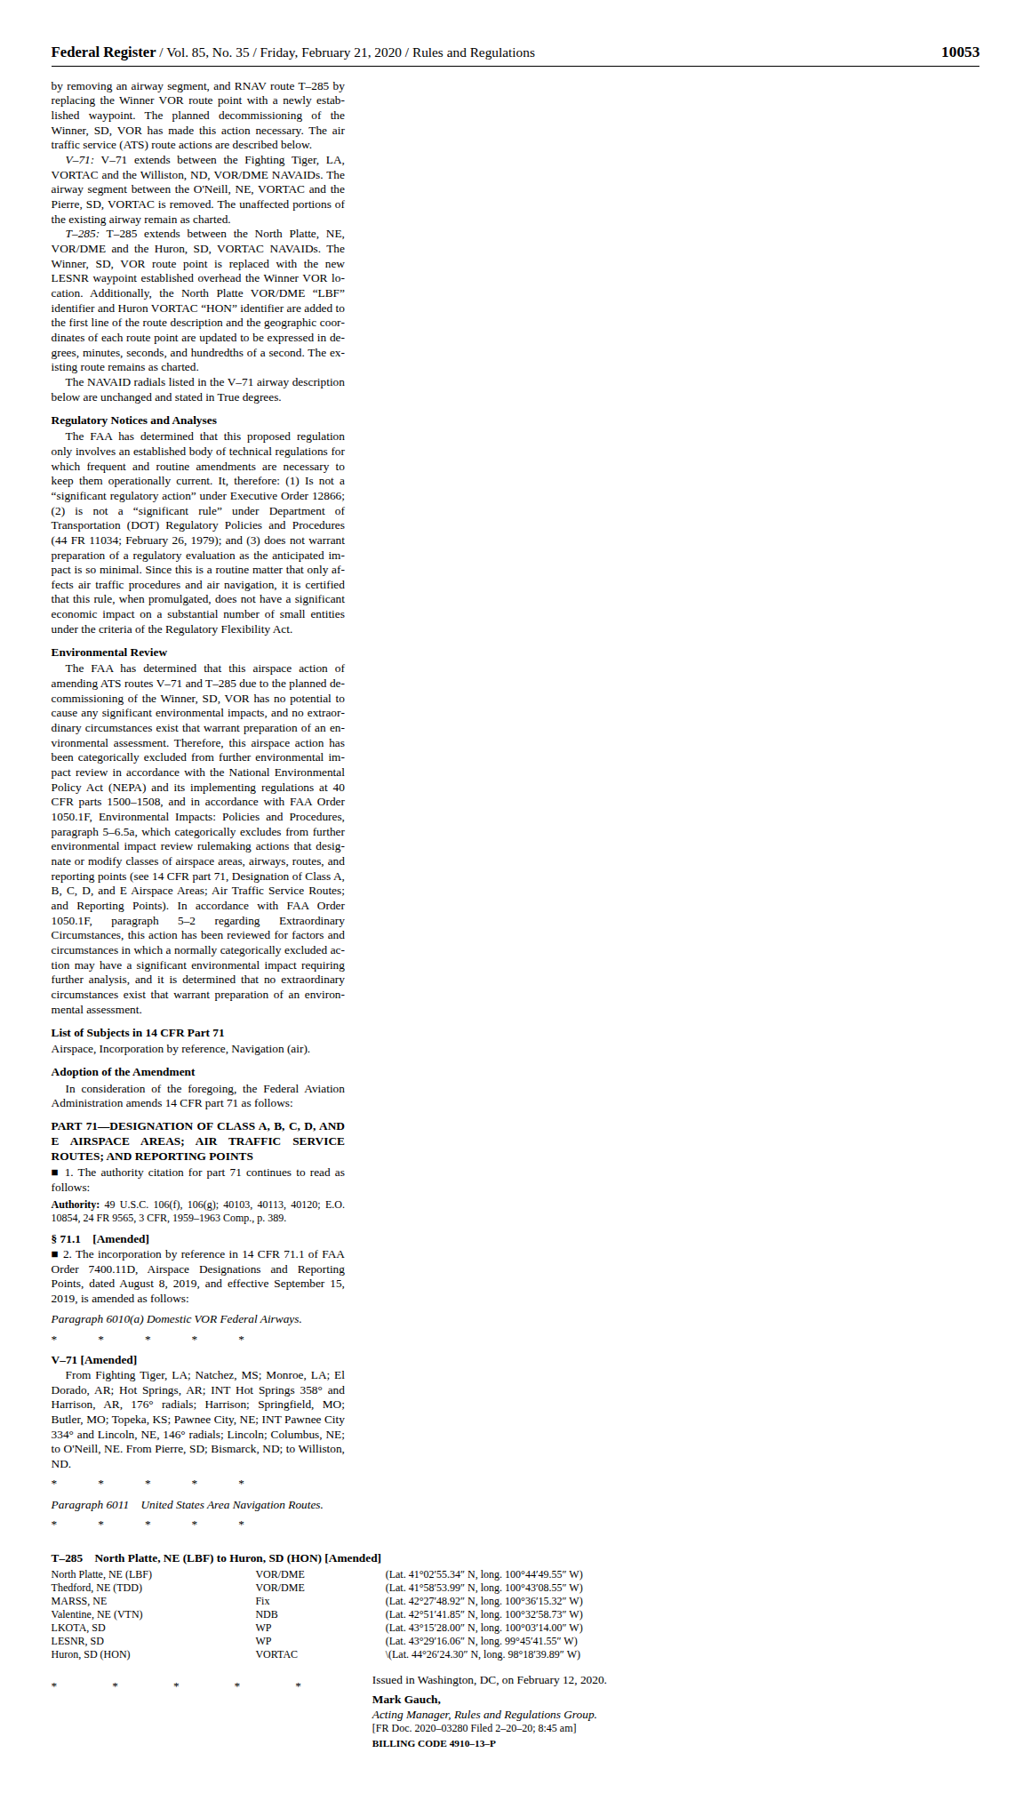Federal Register / Vol. 85, No. 35 / Friday, February 21, 2020 / Rules and Regulations
10053
by removing an airway segment, and RNAV route T–285 by replacing the Winner VOR route point with a newly established waypoint. The planned decommissioning of the Winner, SD, VOR has made this action necessary. The air traffic service (ATS) route actions are described below.
V–71: V–71 extends between the Fighting Tiger, LA, VORTAC and the Williston, ND, VOR/DME NAVAIDs. The airway segment between the O'Neill, NE, VORTAC and the Pierre, SD, VORTAC is removed. The unaffected portions of the existing airway remain as charted.
T–285: T–285 extends between the North Platte, NE, VOR/DME and the Huron, SD, VORTAC NAVAIDs. The Winner, SD, VOR route point is replaced with the new LESNR waypoint established overhead the Winner VOR location. Additionally, the North Platte VOR/DME “LBF” identifier and Huron VORTAC “HON” identifier are added to the first line of the route description and the geographic coordinates of each route point are updated to be expressed in degrees, minutes, seconds, and hundredths of a second. The existing route remains as charted.
The NAVAID radials listed in the V–71 airway description below are unchanged and stated in True degrees.
Regulatory Notices and Analyses
The FAA has determined that this proposed regulation only involves an established body of technical regulations for which frequent and routine amendments are necessary to keep them operationally current. It, therefore: (1) Is not a “significant regulatory action” under Executive Order 12866; (2) is not a “significant rule” under Department of Transportation (DOT) Regulatory Policies and Procedures (44 FR 11034; February 26, 1979); and (3) does not warrant preparation of a regulatory evaluation as the anticipated impact is so minimal. Since this is a routine matter that only affects air traffic procedures and air navigation, it is certified that this rule, when promulgated, does not have a significant economic impact on a substantial number of small entities under the criteria of the Regulatory Flexibility Act.
Environmental Review
The FAA has determined that this airspace action of amending ATS routes V–71 and T–285 due to the planned decommissioning of the Winner, SD, VOR has no potential to cause any significant environmental impacts, and no extraordinary circumstances exist that warrant preparation of an environmental assessment. Therefore, this airspace action has been categorically excluded from further environmental impact review in accordance with the National Environmental Policy Act (NEPA) and its implementing regulations at 40 CFR parts 1500–1508, and in accordance with FAA Order 1050.1F, Environmental Impacts: Policies and Procedures, paragraph 5–6.5a, which categorically excludes from further environmental impact review rulemaking actions that designate or modify classes of airspace areas, airways, routes, and reporting points (see 14 CFR part 71, Designation of Class A, B, C, D, and E Airspace Areas; Air Traffic Service Routes; and Reporting Points). In accordance with FAA Order 1050.1F, paragraph 5–2 regarding Extraordinary Circumstances, this action has been reviewed for factors and circumstances in which a normally categorically excluded action may have a significant environmental impact requiring further analysis, and it is determined that no extraordinary circumstances exist that warrant preparation of an environmental assessment.
List of Subjects in 14 CFR Part 71
Airspace, Incorporation by reference, Navigation (air).
Adoption of the Amendment
In consideration of the foregoing, the Federal Aviation Administration amends 14 CFR part 71 as follows:
PART 71—DESIGNATION OF CLASS A, B, C, D, AND E AIRSPACE AREAS; AIR TRAFFIC SERVICE ROUTES; AND REPORTING POINTS
■ 1. The authority citation for part 71 continues to read as follows:
Authority: 49 U.S.C. 106(f), 106(g); 40103, 40113, 40120; E.O. 10854, 24 FR 9565, 3 CFR, 1959–1963 Comp., p. 389.
§ 71.1 [Amended]
■ 2. The incorporation by reference in 14 CFR 71.1 of FAA Order 7400.11D, Airspace Designations and Reporting Points, dated August 8, 2019, and effective September 15, 2019, is amended as follows:
Paragraph 6010(a) Domestic VOR Federal Airways.
* * * * *
V–71 [Amended]
From Fighting Tiger, LA; Natchez, MS; Monroe, LA; El Dorado, AR; Hot Springs, AR; INT Hot Springs 358° and Harrison, AR, 176° radials; Harrison; Springfield, MO; Butler, MO; Topeka, KS; Pawnee City, NE; INT Pawnee City 334° and Lincoln, NE, 146° radials; Lincoln; Columbus, NE; to O'Neill, NE. From Pierre, SD; Bismarck, ND; to Williston, ND.
* * * * *
Paragraph 6011 United States Area Navigation Routes.
* * * * *
T–285 North Platte, NE (LBF) to Huron, SD (HON) [Amended]
| North Platte, NE (LBF) | VOR/DME | (Lat. 41°02′55.34″ N, long. 100°44′49.55″ W) |
| Thedford, NE (TDD) | VOR/DME | (Lat. 41°58′53.99″ N, long. 100°43′08.55″ W) |
| MARSS, NE | Fix | (Lat. 42°27′48.92″ N, long. 100°36′15.32″ W) |
| Valentine, NE (VTN) | NDB | (Lat. 42°51′41.85″ N, long. 100°32′58.73″ W) |
| LKOTA, SD | WP | (Lat. 43°15′28.00″ N, long. 100°03′14.00″ W) |
| LESNR, SD | WP | (Lat. 43°29′16.06″ N, long. 99°45′41.55″ W) |
| Huron, SD (HON) | VORTAC | \(Lat. 44°26′24.30″ N, long. 98°18′39.89″ W) |
* * * * *
Issued in Washington, DC, on February 12, 2020.
Mark Gauch,
Acting Manager, Rules and Regulations Group.
[FR Doc. 2020–03280 Filed 2–20–20; 8:45 am]
BILLING CODE 4910–13–P